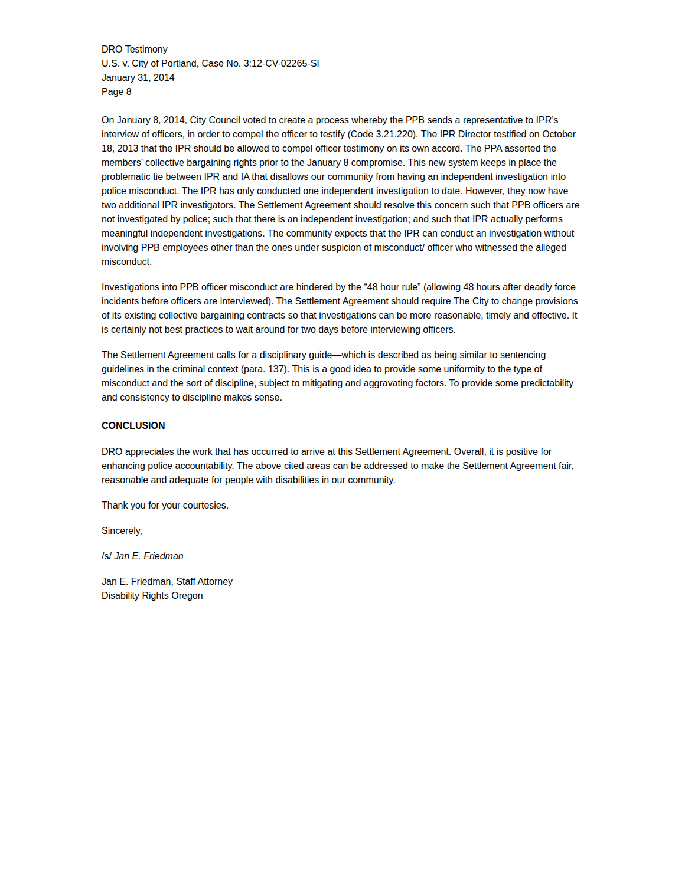DRO Testimony
U.S. v. City of Portland, Case No. 3:12-CV-02265-SI
January 31, 2014
Page 8
On January 8, 2014, City Council voted to create a process whereby the PPB sends a representative to IPR’s interview of officers, in order to compel the officer to testify (Code 3.21.220). The IPR Director testified on October 18, 2013 that the IPR should be allowed to compel officer testimony on its own accord. The PPA asserted the members’ collective bargaining rights prior to the January 8 compromise. This new system keeps in place the problematic tie between IPR and IA that disallows our community from having an independent investigation into police misconduct. The IPR has only conducted one independent investigation to date. However, they now have two additional IPR investigators. The Settlement Agreement should resolve this concern such that PPB officers are not investigated by police; such that there is an independent investigation; and such that IPR actually performs meaningful independent investigations. The community expects that the IPR can conduct an investigation without involving PPB employees other than the ones under suspicion of misconduct/ officer who witnessed the alleged misconduct.
Investigations into PPB officer misconduct are hindered by the “48 hour rule” (allowing 48 hours after deadly force incidents before officers are interviewed). The Settlement Agreement should require The City to change provisions of its existing collective bargaining contracts so that investigations can be more reasonable, timely and effective. It is certainly not best practices to wait around for two days before interviewing officers.
The Settlement Agreement calls for a disciplinary guide—which is described as being similar to sentencing guidelines in the criminal context (para. 137). This is a good idea to provide some uniformity to the type of misconduct and the sort of discipline, subject to mitigating and aggravating factors. To provide some predictability and consistency to discipline makes sense.
CONCLUSION
DRO appreciates the work that has occurred to arrive at this Settlement Agreement. Overall, it is positive for enhancing police accountability. The above cited areas can be addressed to make the Settlement Agreement fair, reasonable and adequate for people with disabilities in our community.
Thank you for your courtesies.
Sincerely,
/s/ Jan E. Friedman
Jan E. Friedman, Staff Attorney
Disability Rights Oregon